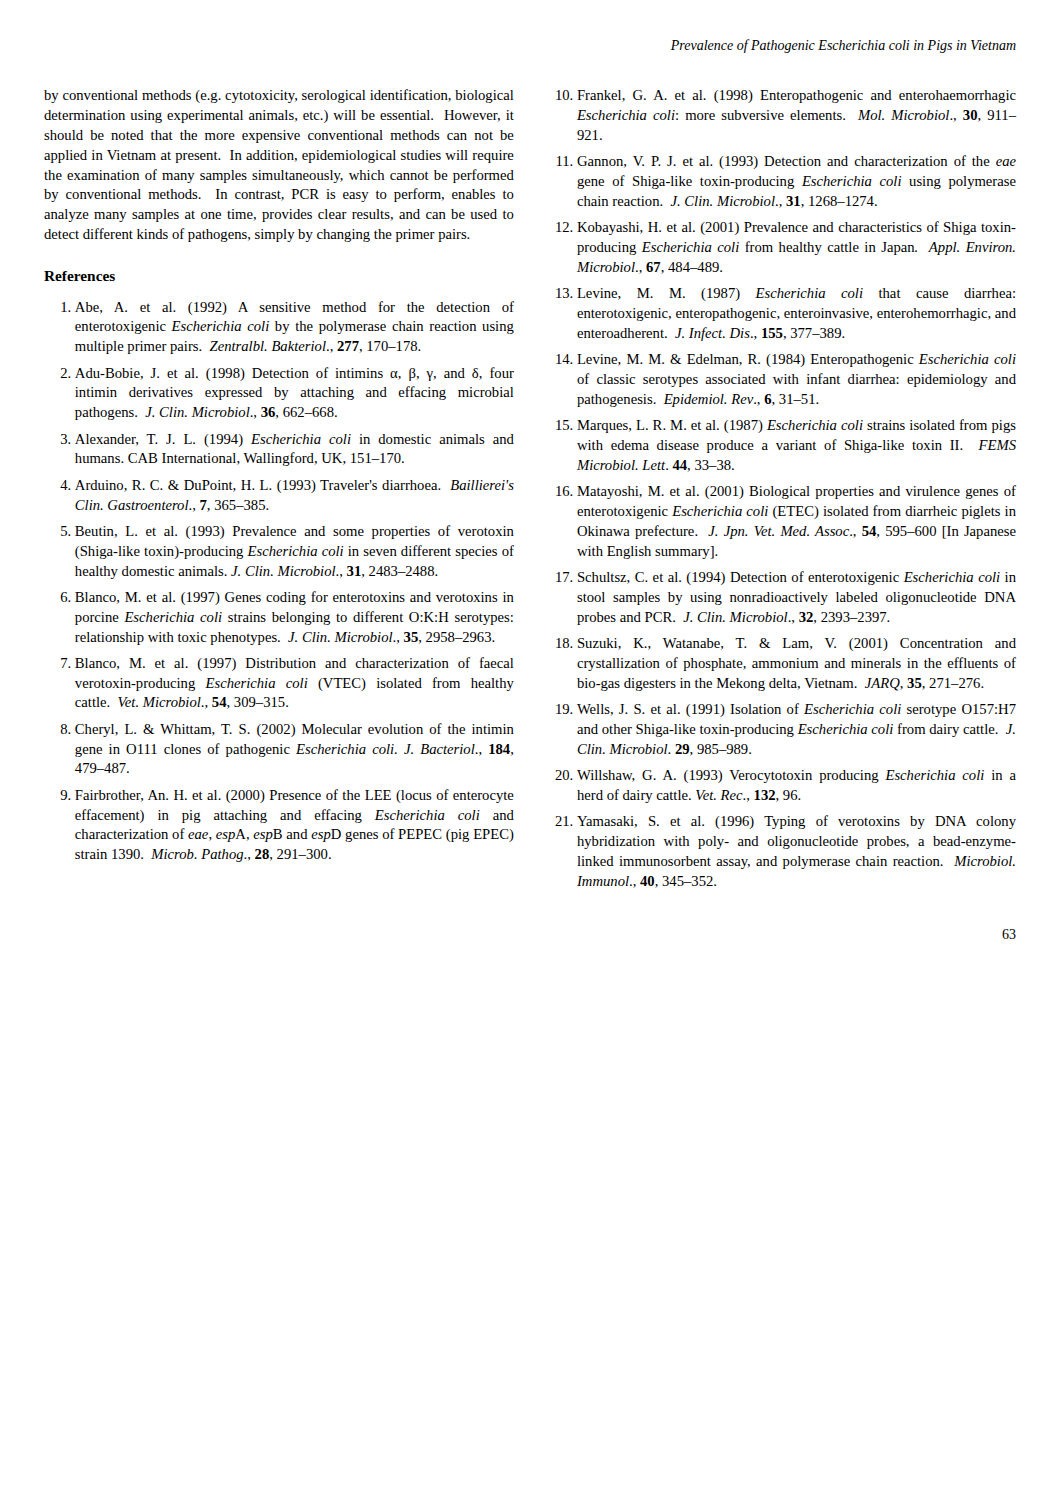Prevalence of Pathogenic Escherichia coli in Pigs in Vietnam
by conventional methods (e.g. cytotoxicity, serological identification, biological determination using experimental animals, etc.) will be essential. However, it should be noted that the more expensive conventional methods can not be applied in Vietnam at present. In addition, epidemiological studies will require the examination of many samples simultaneously, which cannot be performed by conventional methods. In contrast, PCR is easy to perform, enables to analyze many samples at one time, provides clear results, and can be used to detect different kinds of pathogens, simply by changing the primer pairs.
References
Abe, A. et al. (1992) A sensitive method for the detection of enterotoxigenic Escherichia coli by the polymerase chain reaction using multiple primer pairs. Zentralbl. Bakteriol., 277, 170–178.
Adu-Bobie, J. et al. (1998) Detection of intimins α, β, γ, and δ, four intimin derivatives expressed by attaching and effacing microbial pathogens. J. Clin. Microbiol., 36, 662–668.
Alexander, T. J. L. (1994) Escherichia coli in domestic animals and humans. CAB International, Wallingford, UK, 151–170.
Arduino, R. C. & DuPoint, H. L. (1993) Traveler's diarrhoea. Baillierei's Clin. Gastroenterol., 7, 365–385.
Beutin, L. et al. (1993) Prevalence and some properties of verotoxin (Shiga-like toxin)-producing Escherichia coli in seven different species of healthy domestic animals. J. Clin. Microbiol., 31, 2483–2488.
Blanco, M. et al. (1997) Genes coding for enterotoxins and verotoxins in porcine Escherichia coli strains belonging to different O:K:H serotypes: relationship with toxic phenotypes. J. Clin. Microbiol., 35, 2958–2963.
Blanco, M. et al. (1997) Distribution and characterization of faecal verotoxin-producing Escherichia coli (VTEC) isolated from healthy cattle. Vet. Microbiol., 54, 309–315.
Cheryl, L. & Whittam, T. S. (2002) Molecular evolution of the intimin gene in O111 clones of pathogenic Escherichia coli. J. Bacteriol., 184, 479–487.
Fairbrother, An. H. et al. (2000) Presence of the LEE (locus of enterocyte effacement) in pig attaching and effacing Escherichia coli and characterization of eae, esp A, esp B and esp D genes of PEPEC (pig EPEC) strain 1390. Microb. Pathog., 28, 291–300.
Frankel, G. A. et al. (1998) Enteropathogenic and enterohaemorrhagic Escherichia coli: more subversive elements. Mol. Microbiol., 30, 911–921.
Gannon, V. P. J. et al. (1993) Detection and characterization of the eae gene of Shiga-like toxin-producing Escherichia coli using polymerase chain reaction. J. Clin. Microbiol., 31, 1268–1274.
Kobayashi, H. et al. (2001) Prevalence and characteristics of Shiga toxin-producing Escherichia coli from healthy cattle in Japan. Appl. Environ. Microbiol., 67, 484–489.
Levine, M. M. (1987) Escherichia coli that cause diarrhea: enterotoxigenic, enteropathogenic, enteroinvasive, enterohemorrhagic, and enteroadherent. J. Infect. Dis., 155, 377–389.
Levine, M. M. & Edelman, R. (1984) Enteropathogenic Escherichia coli of classic serotypes associated with infant diarrhea: epidemiology and pathogenesis. Epidemiol. Rev., 6, 31–51.
Marques, L. R. M. et al. (1987) Escherichia coli strains isolated from pigs with edema disease produce a variant of Shiga-like toxin II. FEMS Microbiol. Lett. 44, 33–38.
Matayoshi, M. et al. (2001) Biological properties and virulence genes of enterotoxigenic Escherichia coli (ETEC) isolated from diarrheic piglets in Okinawa prefecture. J. Jpn. Vet. Med. Assoc., 54, 595–600 [In Japanese with English summary].
Schultsz, C. et al. (1994) Detection of enterotoxigenic Escherichia coli in stool samples by using nonradioactively labeled oligonucleotide DNA probes and PCR. J. Clin. Microbiol., 32, 2393–2397.
Suzuki, K., Watanabe, T. & Lam, V. (2001) Concentration and crystallization of phosphate, ammonium and minerals in the effluents of bio-gas digesters in the Mekong delta, Vietnam. JARQ, 35, 271–276.
Wells, J. S. et al. (1991) Isolation of Escherichia coli serotype O157:H7 and other Shiga-like toxin-producing Escherichia coli from dairy cattle. J. Clin. Microbiol. 29, 985–989.
Willshaw, G. A. (1993) Verocytotoxin producing Escherichia coli in a herd of dairy cattle. Vet. Rec., 132, 96.
Yamasaki, S. et al. (1996) Typing of verotoxins by DNA colony hybridization with poly- and oligonucleotide probes, a bead-enzyme-linked immunosorbent assay, and polymerase chain reaction. Microbiol. Immunol., 40, 345–352.
63